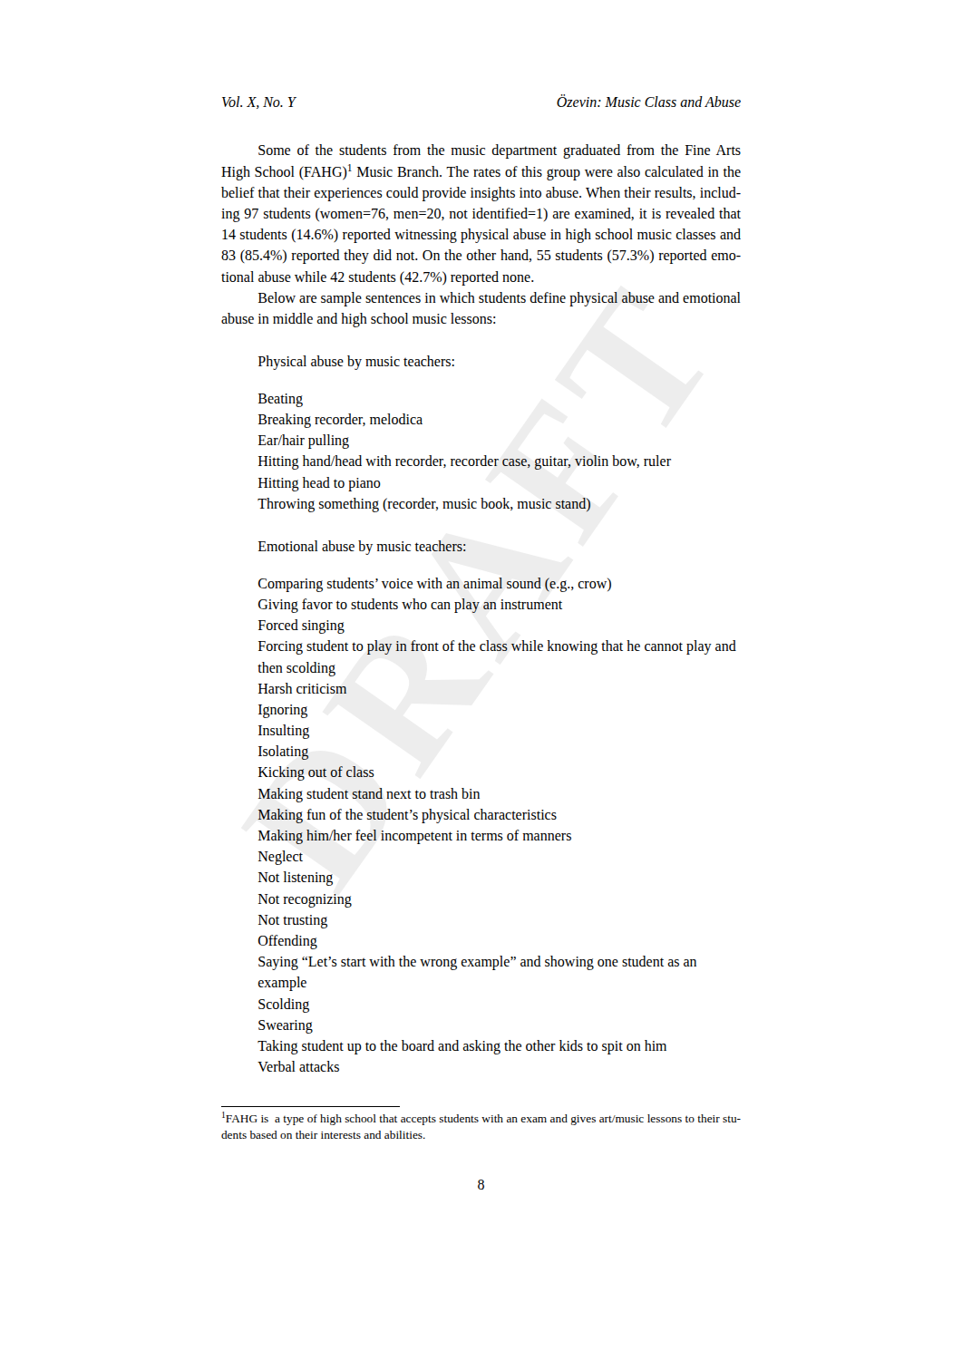DRAFT
Vol. X, No. Y Özevin: Music Class and Abuse
Some of the students from the music department graduated from the Fine Arts High School (FAHG)1 Music Branch. The rates of this group were also calculated in the belief that their experiences could provide insights into abuse. When their results, including 97 students (women=76, men=20, not identified=1) are examined, it is revealed that 14 students (14.6%) reported witnessing physical abuse in high school music classes and 83 (85.4%) reported they did not. On the other hand, 55 students (57.3%) reported emotional abuse while 42 students (42.7%) reported none.
Below are sample sentences in which students define physical abuse and emotional abuse in middle and high school music lessons:
Physical abuse by music teachers:
Beating
Breaking recorder, melodica
Ear/hair pulling
Hitting hand/head with recorder, recorder case, guitar, violin bow, ruler
Hitting head to piano
Throwing something (recorder, music book, music stand)
Emotional abuse by music teachers:
Comparing students’ voice with an animal sound (e.g., crow)
Giving favor to students who can play an instrument
Forced singing
Forcing student to play in front of the class while knowing that he cannot play and then scolding
Harsh criticism
Ignoring
Insulting
Isolating
Kicking out of class
Making student stand next to trash bin
Making fun of the student’s physical characteristics
Making him/her feel incompetent in terms of manners
Neglect
Not listening
Not recognizing
Not trusting
Offending
Saying “Let’s start with the wrong example” and showing one student as an example
Scolding
Swearing
Taking student up to the board and asking the other kids to spit on him
Verbal attacks
1FAHG is a type of high school that accepts students with an exam and gives art/music lessons to their students based on their interests and abilities.
8